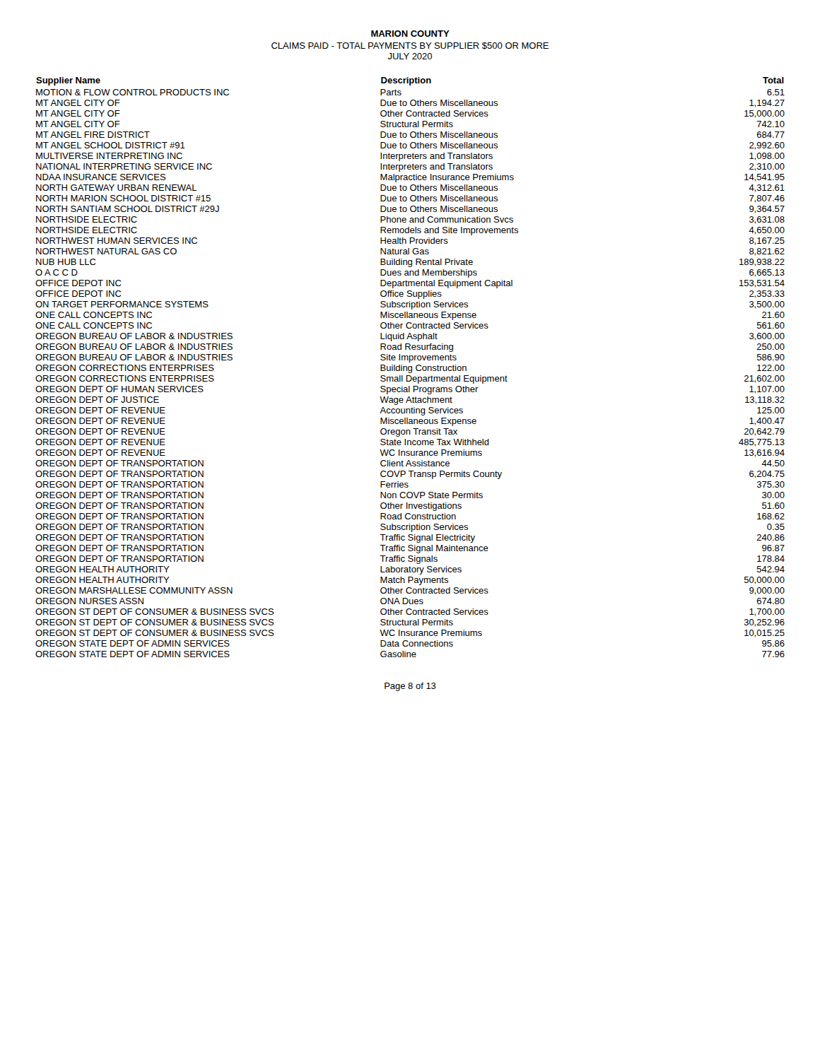MARION COUNTY
CLAIMS PAID - TOTAL PAYMENTS BY SUPPLIER $500 OR MORE
JULY 2020
| Supplier Name | Description | Total |
| --- | --- | --- |
| MOTION & FLOW CONTROL PRODUCTS INC | Parts | 6.51 |
| MT ANGEL CITY OF | Due to Others Miscellaneous | 1,194.27 |
| MT ANGEL CITY OF | Other Contracted Services | 15,000.00 |
| MT ANGEL CITY OF | Structural Permits | 742.10 |
| MT ANGEL FIRE DISTRICT | Due to Others Miscellaneous | 684.77 |
| MT ANGEL SCHOOL DISTRICT #91 | Due to Others Miscellaneous | 2,992.60 |
| MULTIVERSE INTERPRETING INC | Interpreters and Translators | 1,098.00 |
| NATIONAL INTERPRETING SERVICE INC | Interpreters and Translators | 2,310.00 |
| NDAA INSURANCE SERVICES | Malpractice Insurance Premiums | 14,541.95 |
| NORTH GATEWAY URBAN RENEWAL | Due to Others Miscellaneous | 4,312.61 |
| NORTH MARION SCHOOL DISTRICT #15 | Due to Others Miscellaneous | 7,807.46 |
| NORTH SANTIAM SCHOOL DISTRICT #29J | Due to Others Miscellaneous | 9,364.57 |
| NORTHSIDE ELECTRIC | Phone and Communication Svcs | 3,631.08 |
| NORTHSIDE ELECTRIC | Remodels and Site Improvements | 4,650.00 |
| NORTHWEST HUMAN SERVICES INC | Health Providers | 8,167.25 |
| NORTHWEST NATURAL GAS CO | Natural Gas | 8,821.62 |
| NUB HUB LLC | Building Rental Private | 189,938.22 |
| O A C C D | Dues and Memberships | 6,665.13 |
| OFFICE DEPOT INC | Departmental Equipment Capital | 153,531.54 |
| OFFICE DEPOT INC | Office Supplies | 2,353.33 |
| ON TARGET PERFORMANCE SYSTEMS | Subscription Services | 3,500.00 |
| ONE CALL CONCEPTS INC | Miscellaneous Expense | 21.60 |
| ONE CALL CONCEPTS INC | Other Contracted Services | 561.60 |
| OREGON BUREAU OF LABOR & INDUSTRIES | Liquid Asphalt | 3,600.00 |
| OREGON BUREAU OF LABOR & INDUSTRIES | Road Resurfacing | 250.00 |
| OREGON BUREAU OF LABOR & INDUSTRIES | Site Improvements | 586.90 |
| OREGON CORRECTIONS ENTERPRISES | Building Construction | 122.00 |
| OREGON CORRECTIONS ENTERPRISES | Small Departmental Equipment | 21,602.00 |
| OREGON DEPT OF HUMAN SERVICES | Special Programs Other | 1,107.00 |
| OREGON DEPT OF JUSTICE | Wage Attachment | 13,118.32 |
| OREGON DEPT OF REVENUE | Accounting Services | 125.00 |
| OREGON DEPT OF REVENUE | Miscellaneous Expense | 1,400.47 |
| OREGON DEPT OF REVENUE | Oregon Transit Tax | 20,642.79 |
| OREGON DEPT OF REVENUE | State Income Tax Withheld | 485,775.13 |
| OREGON DEPT OF REVENUE | WC Insurance Premiums | 13,616.94 |
| OREGON DEPT OF TRANSPORTATION | Client Assistance | 44.50 |
| OREGON DEPT OF TRANSPORTATION | COVP Transp Permits County | 6,204.75 |
| OREGON DEPT OF TRANSPORTATION | Ferries | 375.30 |
| OREGON DEPT OF TRANSPORTATION | Non COVP State Permits | 30.00 |
| OREGON DEPT OF TRANSPORTATION | Other Investigations | 51.60 |
| OREGON DEPT OF TRANSPORTATION | Road Construction | 168.62 |
| OREGON DEPT OF TRANSPORTATION | Subscription Services | 0.35 |
| OREGON DEPT OF TRANSPORTATION | Traffic Signal Electricity | 240.86 |
| OREGON DEPT OF TRANSPORTATION | Traffic Signal Maintenance | 96.87 |
| OREGON DEPT OF TRANSPORTATION | Traffic Signals | 178.84 |
| OREGON HEALTH AUTHORITY | Laboratory Services | 542.94 |
| OREGON HEALTH AUTHORITY | Match Payments | 50,000.00 |
| OREGON MARSHALLESE COMMUNITY ASSN | Other Contracted Services | 9,000.00 |
| OREGON NURSES ASSN | ONA Dues | 674.80 |
| OREGON ST DEPT OF CONSUMER & BUSINESS SVCS | Other Contracted Services | 1,700.00 |
| OREGON ST DEPT OF CONSUMER & BUSINESS SVCS | Structural Permits | 30,252.96 |
| OREGON ST DEPT OF CONSUMER & BUSINESS SVCS | WC Insurance Premiums | 10,015.25 |
| OREGON STATE DEPT OF ADMIN SERVICES | Data Connections | 95.86 |
| OREGON STATE DEPT OF ADMIN SERVICES | Gasoline | 77.96 |
Page 8 of 13